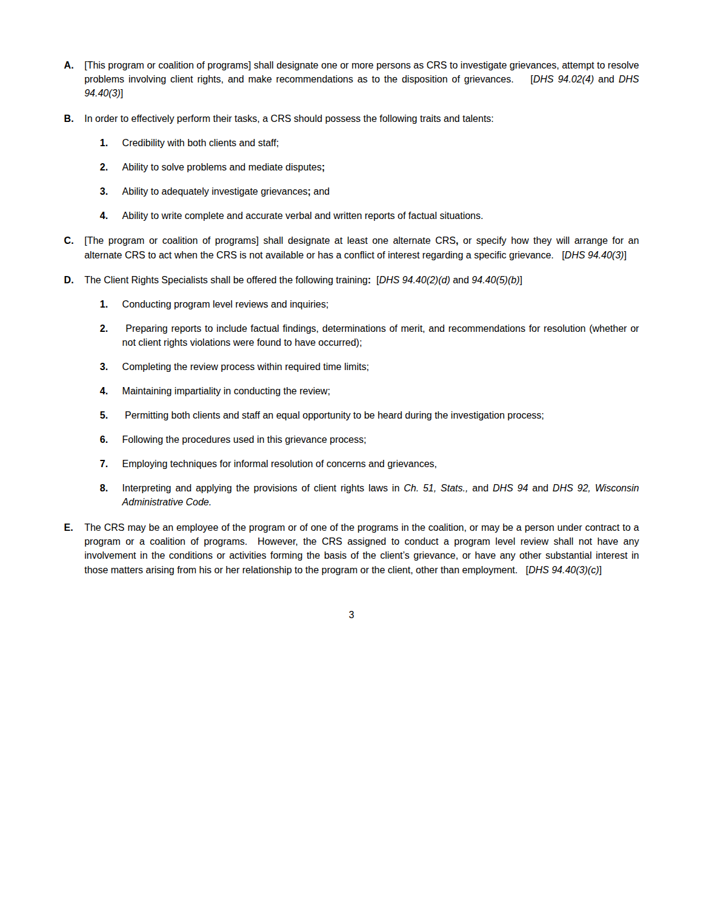A.
[This program or coalition of programs] shall designate one or more persons as CRS to investigate grievances, attempt to resolve problems involving client rights, and make recommendations as to the disposition of grievances. [DHS 94.02(4) and DHS 94.40(3)]
B.
In order to effectively perform their tasks, a CRS should possess the following traits and talents:
1.
Credibility with both clients and staff;
2.
Ability to solve problems and mediate disputes;
3.
Ability to adequately investigate grievances; and
4.
Ability to write complete and accurate verbal and written reports of factual situations.
C.
[The program or coalition of programs] shall designate at least one alternate CRS, or specify how they will arrange for an alternate CRS to act when the CRS is not available or has a conflict of interest regarding a specific grievance. [DHS 94.40(3)]
D.
The Client Rights Specialists shall be offered the following training: [DHS 94.40(2)(d) and 94.40(5)(b)]
1.
Conducting program level reviews and inquiries;
2.
Preparing reports to include factual findings, determinations of merit, and recommendations for resolution (whether or not client rights violations were found to have occurred);
3.
Completing the review process within required time limits;
4.
Maintaining impartiality in conducting the review;
5.
Permitting both clients and staff an equal opportunity to be heard during the investigation process;
6.
Following the procedures used in this grievance process;
7.
Employing techniques for informal resolution of concerns and grievances,
8.
Interpreting and applying the provisions of client rights laws in Ch. 51, Stats., and DHS 94 and DHS 92, Wisconsin Administrative Code.
E.
The CRS may be an employee of the program or of one of the programs in the coalition, or may be a person under contract to a program or a coalition of programs. However, the CRS assigned to conduct a program level review shall not have any involvement in the conditions or activities forming the basis of the client’s grievance, or have any other substantial interest in those matters arising from his or her relationship to the program or the client, other than employment. [DHS 94.40(3)(c)]
3